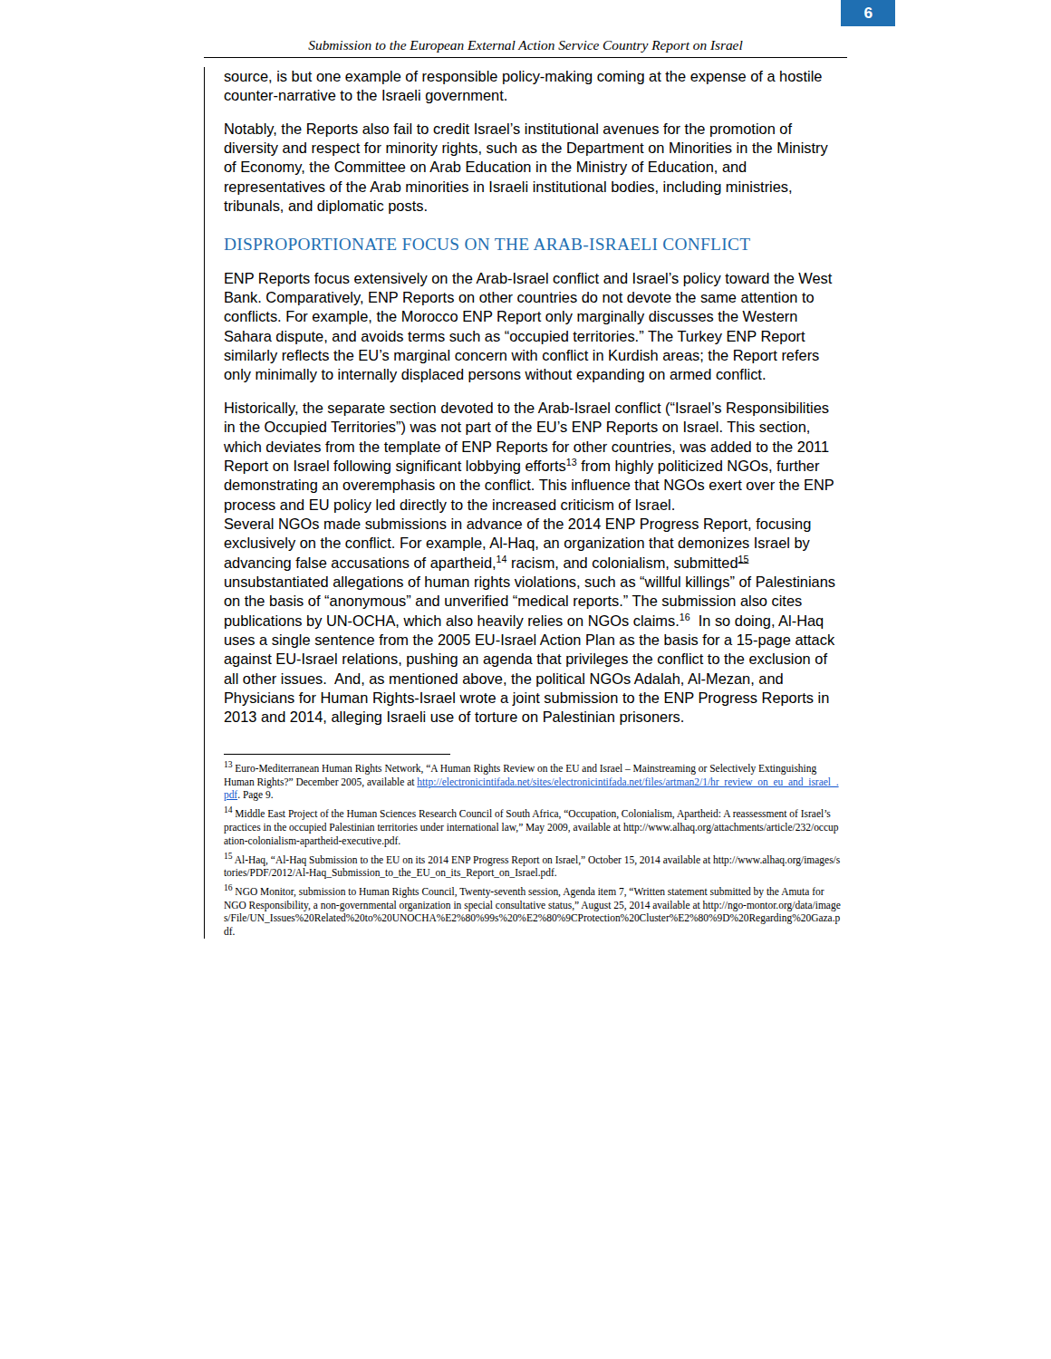6
Submission to the European External Action Service Country Report on Israel
source, is but one example of responsible policy-making coming at the expense of a hostile counter-narrative to the Israeli government.
Notably, the Reports also fail to credit Israel’s institutional avenues for the promotion of diversity and respect for minority rights, such as the Department on Minorities in the Ministry of Economy, the Committee on Arab Education in the Ministry of Education, and representatives of the Arab minorities in Israeli institutional bodies, including ministries, tribunals, and diplomatic posts.
DISPROPORTIONATE FOCUS ON THE ARAB-ISRAELI CONFLICT
ENP Reports focus extensively on the Arab-Israel conflict and Israel’s policy toward the West Bank. Comparatively, ENP Reports on other countries do not devote the same attention to conflicts. For example, the Morocco ENP Report only marginally discusses the Western Sahara dispute, and avoids terms such as “occupied territories.” The Turkey ENP Report similarly reflects the EU’s marginal concern with conflict in Kurdish areas; the Report refers only minimally to internally displaced persons without expanding on armed conflict.
Historically, the separate section devoted to the Arab-Israel conflict (“Israel’s Responsibilities in the Occupied Territories”) was not part of the EU’s ENP Reports on Israel. This section, which deviates from the template of ENP Reports for other countries, was added to the 2011 Report on Israel following significant lobbying efforts13 from highly politicized NGOs, further demonstrating an overemphasis on the conflict. This influence that NGOs exert over the ENP process and EU policy led directly to the increased criticism of Israel.
Several NGOs made submissions in advance of the 2014 ENP Progress Report, focusing exclusively on the conflict. For example, Al-Haq, an organization that demonizes Israel by advancing false accusations of apartheid,14 racism, and colonialism, submitted15 unsubstantiated allegations of human rights violations, such as “willful killings” of Palestinians on the basis of “anonymous” and unverified “medical reports.” The submission also cites publications by UN-OCHA, which also heavily relies on NGOs claims.16 In so doing, Al-Haq uses a single sentence from the 2005 EU-Israel Action Plan as the basis for a 15-page attack against EU-Israel relations, pushing an agenda that privileges the conflict to the exclusion of all other issues. And, as mentioned above, the political NGOs Adalah, Al-Mezan, and Physicians for Human Rights-Israel wrote a joint submission to the ENP Progress Reports in 2013 and 2014, alleging Israeli use of torture on Palestinian prisoners.
13 Euro-Mediterranean Human Rights Network, “A Human Rights Review on the EU and Israel – Mainstreaming or Selectively Extinguishing Human Rights?” December 2005, available at http://electronicintifada.net/sites/electronicintifada.net/files/artman2/1/hr_review_on_eu_and_israel_.pdf. Page 9.
14 Middle East Project of the Human Sciences Research Council of South Africa, “Occupation, Colonialism, Apartheid: A reassessment of Israel’s practices in the occupied Palestinian territories under international law,” May 2009, available at http://www.alhaq.org/attachments/article/232/occupation-colonialism-apartheid-executive.pdf.
15 Al-Haq, “Al-Haq Submission to the EU on its 2014 ENP Progress Report on Israel,” October 15, 2014 available at http://www.alhaq.org/images/stories/PDF/2012/Al-Haq_Submission_to_the_EU_on_its_Report_on_Israel.pdf.
16 NGO Monitor, submission to Human Rights Council, Twenty-seventh session, Agenda item 7, “Written statement submitted by the Amuta for NGO Responsibility, a non-governmental organization in special consultative status,” August 25, 2014 available at http://ngo-montor.org/data/images/File/UN_Issues%20Related%20to%20UNOCHA%E2%80%99s%20%E2%80%9CProtection%20Cluster%E2%80%9D%20Regarding%20Gaza.pdf.